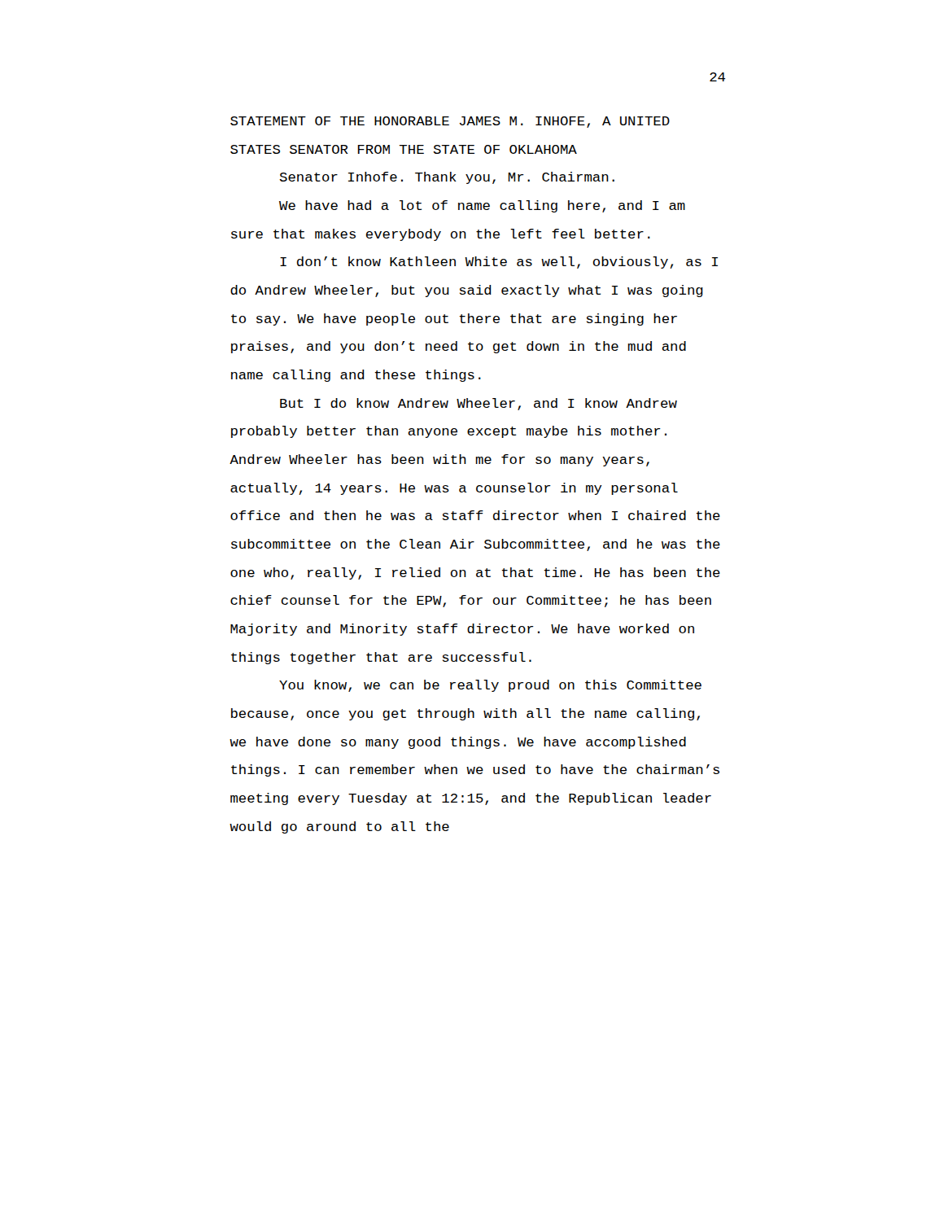24
Statement of the Honorable James M. Inhofe, a United States Senator from the State of Oklahoma
Senator Inhofe. Thank you, Mr. Chairman.
We have had a lot of name calling here, and I am sure that makes everybody on the left feel better.
I don’t know Kathleen White as well, obviously, as I do Andrew Wheeler, but you said exactly what I was going to say. We have people out there that are singing her praises, and you don’t need to get down in the mud and name calling and these things.
But I do know Andrew Wheeler, and I know Andrew probably better than anyone except maybe his mother. Andrew Wheeler has been with me for so many years, actually, 14 years. He was a counselor in my personal office and then he was a staff director when I chaired the subcommittee on the Clean Air Subcommittee, and he was the one who, really, I relied on at that time. He has been the chief counsel for the EPW, for our Committee; he has been Majority and Minority staff director. We have worked on things together that are successful.
You know, we can be really proud on this Committee because, once you get through with all the name calling, we have done so many good things. We have accomplished things. I can remember when we used to have the chairman’s meeting every Tuesday at 12:15, and the Republican leader would go around to all the